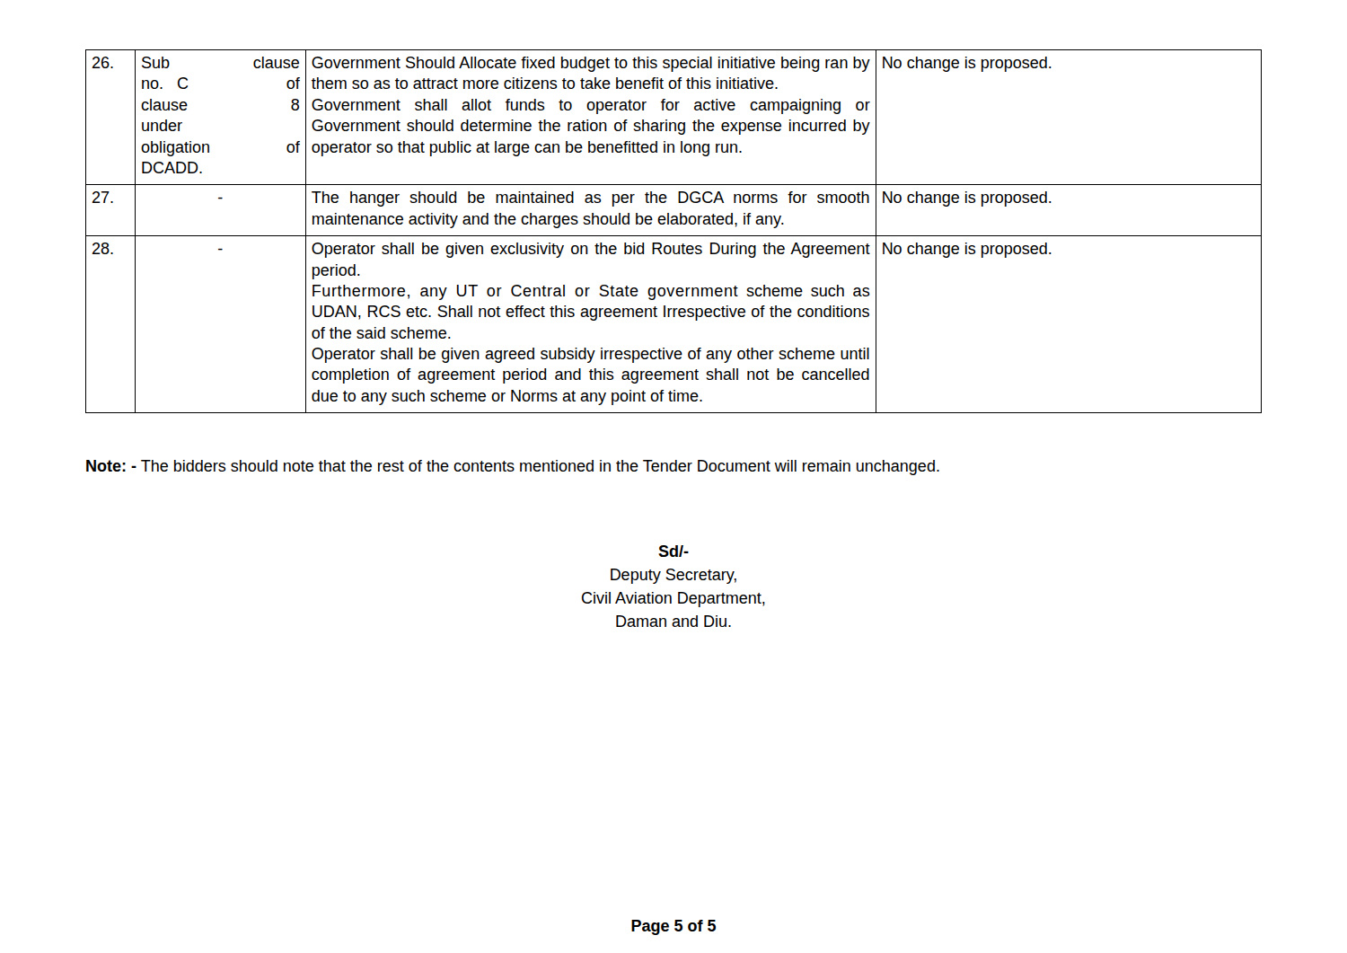| 26. | Sub clause no. C of clause 8 under obligation of DCADD. | Government Should Allocate fixed budget to this special initiative being ran by them so as to attract more citizens to take benefit of this initiative. Government shall allot funds to operator for active campaigning or Government should determine the ration of sharing the expense incurred by operator so that public at large can be benefitted in long run. | No change is proposed. |
| 27. | - | The hanger should be maintained as per the DGCA norms for smooth maintenance activity and the charges should be elaborated, if any. | No change is proposed. |
| 28. | - | Operator shall be given exclusivity on the bid Routes During the Agreement period. Furthermore, any UT or Central or State government scheme such as UDAN, RCS etc. Shall not effect this agreement Irrespective of the conditions of the said scheme. Operator shall be given agreed subsidy irrespective of any other scheme until completion of agreement period and this agreement shall not be cancelled due to any such scheme or Norms at any point of time. | No change is proposed. |
Note: - The bidders should note that the rest of the contents mentioned in the Tender Document will remain unchanged.
Sd/-
Deputy Secretary,
Civil Aviation Department,
Daman and Diu.
Page 5 of 5